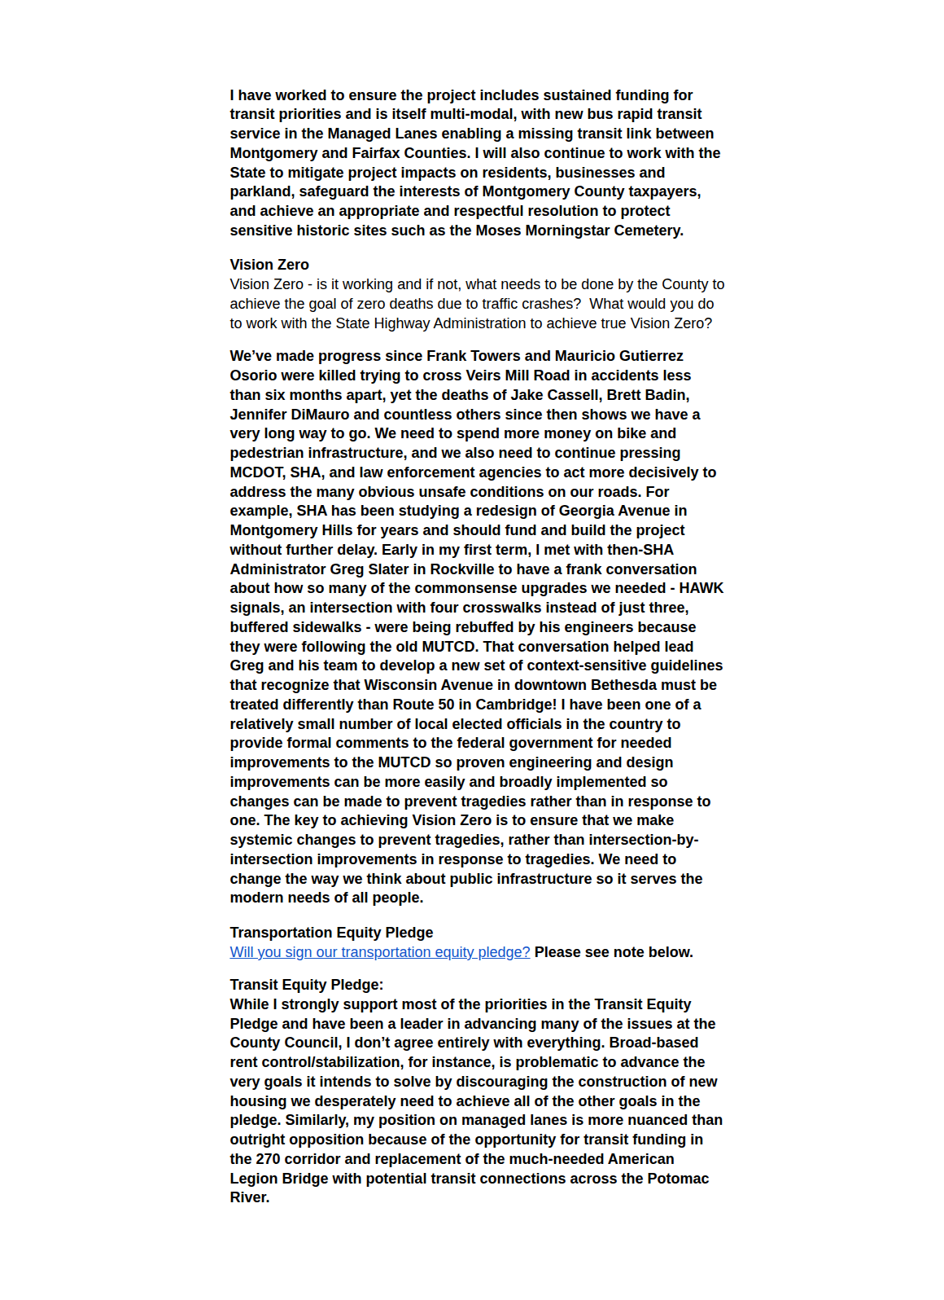I have worked to ensure the project includes sustained funding for transit priorities and is itself multi-modal, with new bus rapid transit service in the Managed Lanes enabling a missing transit link between Montgomery and Fairfax Counties. I will also continue to work with the State to mitigate project impacts on residents, businesses and parkland, safeguard the interests of Montgomery County taxpayers, and achieve an appropriate and respectful resolution to protect sensitive historic sites such as the Moses Morningstar Cemetery.
Vision Zero
Vision Zero - is it working and if not, what needs to be done by the County to achieve the goal of zero deaths due to traffic crashes? What would you do to work with the State Highway Administration to achieve true Vision Zero?
We’ve made progress since Frank Towers and Mauricio Gutierrez Osorio were killed trying to cross Veirs Mill Road in accidents less than six months apart, yet the deaths of Jake Cassell, Brett Badin, Jennifer DiMauro and countless others since then shows we have a very long way to go. We need to spend more money on bike and pedestrian infrastructure, and we also need to continue pressing MCDOT, SHA, and law enforcement agencies to act more decisively to address the many obvious unsafe conditions on our roads. For example, SHA has been studying a redesign of Georgia Avenue in Montgomery Hills for years and should fund and build the project without further delay. Early in my first term, I met with then-SHA Administrator Greg Slater in Rockville to have a frank conversation about how so many of the commonsense upgrades we needed - HAWK signals, an intersection with four crosswalks instead of just three, buffered sidewalks - were being rebuffed by his engineers because they were following the old MUTCD. That conversation helped lead Greg and his team to develop a new set of context-sensitive guidelines that recognize that Wisconsin Avenue in downtown Bethesda must be treated differently than Route 50 in Cambridge! I have been one of a relatively small number of local elected officials in the country to provide formal comments to the federal government for needed improvements to the MUTCD so proven engineering and design improvements can be more easily and broadly implemented so changes can be made to prevent tragedies rather than in response to one. The key to achieving Vision Zero is to ensure that we make systemic changes to prevent tragedies, rather than intersection-by-intersection improvements in response to tragedies. We need to change the way we think about public infrastructure so it serves the modern needs of all people.
Transportation Equity Pledge
Will you sign our transportation equity pledge? Please see note below.
Transit Equity Pledge:
While I strongly support most of the priorities in the Transit Equity Pledge and have been a leader in advancing many of the issues at the County Council, I don’t agree entirely with everything. Broad-based rent control/stabilization, for instance, is problematic to advance the very goals it intends to solve by discouraging the construction of new housing we desperately need to achieve all of the other goals in the pledge. Similarly, my position on managed lanes is more nuanced than outright opposition because of the opportunity for transit funding in the 270 corridor and replacement of the much-needed American Legion Bridge with potential transit connections across the Potomac River.